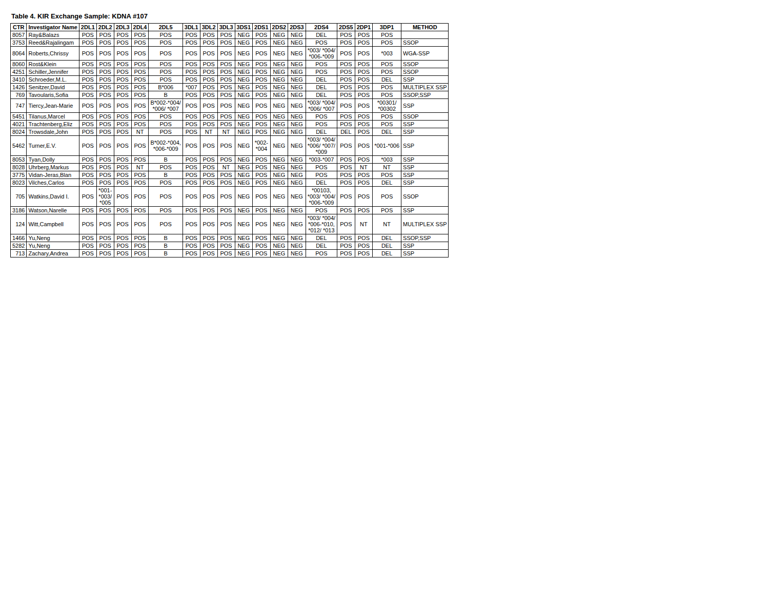Table 4. KIR Exchange Sample: KDNA #107
| CTR | Investigator Name | 2DL1 | 2DL2 | 2DL3 | 2DL4 | 2DL5 | 3DL1 | 3DL2 | 3DL3 | 3DS1 | 2DS1 | 2DS2 | 2DS3 | 2DS4 | 2DS5 | 2DP1 | 3DP1 | METHOD |
| --- | --- | --- | --- | --- | --- | --- | --- | --- | --- | --- | --- | --- | --- | --- | --- | --- | --- | --- |
| 8057 | Ray&Balazs | POS | POS | POS | POS | POS | POS | POS | POS | NEG | POS | NEG | NEG | DEL | POS | POS | POS | |
| 3753 | Reed&Rajalingam | POS | POS | POS | POS | POS | POS | POS | POS | NEG | POS | NEG | NEG | POS | POS | POS | POS | SSOP |
| 8064 | Roberts,Chrissy | POS | POS | POS | POS | POS | POS | POS | POS | NEG | POS | NEG | NEG | *003/ *004/ *006-*009 | POS | POS | *003 | WGA-SSP |
| 8060 | Rost&Klein | POS | POS | POS | POS | POS | POS | POS | POS | NEG | POS | NEG | NEG | POS | POS | POS | POS | SSOP |
| 4251 | Schiller,Jennifer | POS | POS | POS | POS | POS | POS | POS | POS | NEG | POS | NEG | NEG | POS | POS | POS | POS | SSOP |
| 3410 | Schroeder,M.L. | POS | POS | POS | POS | POS | POS | POS | POS | NEG | POS | NEG | NEG | DEL | POS | POS | DEL | SSP |
| 1426 | Senitzer,David | POS | POS | POS | POS | B*006 | *007 | POS | POS | NEG | POS | NEG | NEG | DEL | POS | POS | POS | MULTIPLEX SSP |
| 769 | Tavoularis,Sofia | POS | POS | POS | POS | B | POS | POS | POS | NEG | POS | NEG | NEG | DEL | POS | POS | POS | SSOP,SSP |
| 747 | Tiercy,Jean-Marie | POS | POS | POS | POS | B*002-*004/ *006/ *007 | POS | POS | POS | NEG | POS | NEG | NEG | *003/ *004/ *006/ *007 | POS | POS | *00301/ *00302 | SSP |
| 5451 | Tilanus,Marcel | POS | POS | POS | POS | POS | POS | POS | POS | NEG | POS | NEG | NEG | POS | POS | POS | POS | SSOP |
| 4021 | Trachtenberg,Eliz | POS | POS | POS | POS | POS | POS | POS | POS | NEG | POS | NEG | NEG | POS | POS | POS | POS | SSP |
| 8024 | Trowsdale,John | POS | POS | POS | NT | POS | POS | NT | NT | NEG | POS | NEG | NEG | DEL | DEL | POS | DEL | SSP |
| 5462 | Turner,E.V. | POS | POS | POS | POS | B*002-*004, *006-*009 | POS | POS | POS | NEG | *002- *004 | NEG | NEG | *003/ *004/ *006/ *007/ *009 | POS | POS | *001-*006 | SSP |
| 8053 | Tyan,Dolly | POS | POS | POS | POS | B | POS | POS | POS | NEG | POS | NEG | NEG | *003-*007 | POS | POS | *003 | SSP |
| 8028 | Uhrberg,Markus | POS | POS | POS | NT | POS | POS | POS | NT | NEG | POS | NEG | NEG | POS | POS | NT | NT | SSP |
| 3775 | Vidan-Jeras,Blan | POS | POS | POS | POS | B | POS | POS | POS | NEG | POS | NEG | NEG | POS | POS | POS | POS | SSP |
| 8023 | Vilches,Carlos | POS | POS | POS | POS | POS | POS | POS | POS | NEG | POS | NEG | NEG | DEL | POS | POS | DEL | SSP |
| 705 | Watkins,David I. | POS | *001- *003/ *005 | POS | POS | POS | POS | POS | POS | NEG | POS | NEG | NEG | *00103, *003/ *004/ *006-*009 | POS | POS | POS | SSOP |
| 3186 | Watson,Narelle | POS | POS | POS | POS | POS | POS | POS | POS | NEG | POS | NEG | NEG | POS | POS | POS | POS | SSP |
| 124 | Witt,Campbell | POS | POS | POS | POS | POS | POS | POS | POS | NEG | POS | NEG | NEG | *003/ *004/ *006-*010, *012/ *013 | POS | NT | NT | MULTIPLEX SSP |
| 1466 | Yu,Neng | POS | POS | POS | POS | B | POS | POS | POS | NEG | POS | NEG | NEG | DEL | POS | POS | DEL | SSOP,SSP |
| 5282 | Yu,Neng | POS | POS | POS | POS | B | POS | POS | POS | NEG | POS | NEG | NEG | DEL | POS | POS | DEL | SSP |
| 713 | Zachary,Andrea | POS | POS | POS | POS | B | POS | POS | POS | NEG | POS | NEG | NEG | POS | POS | POS | DEL | SSP |